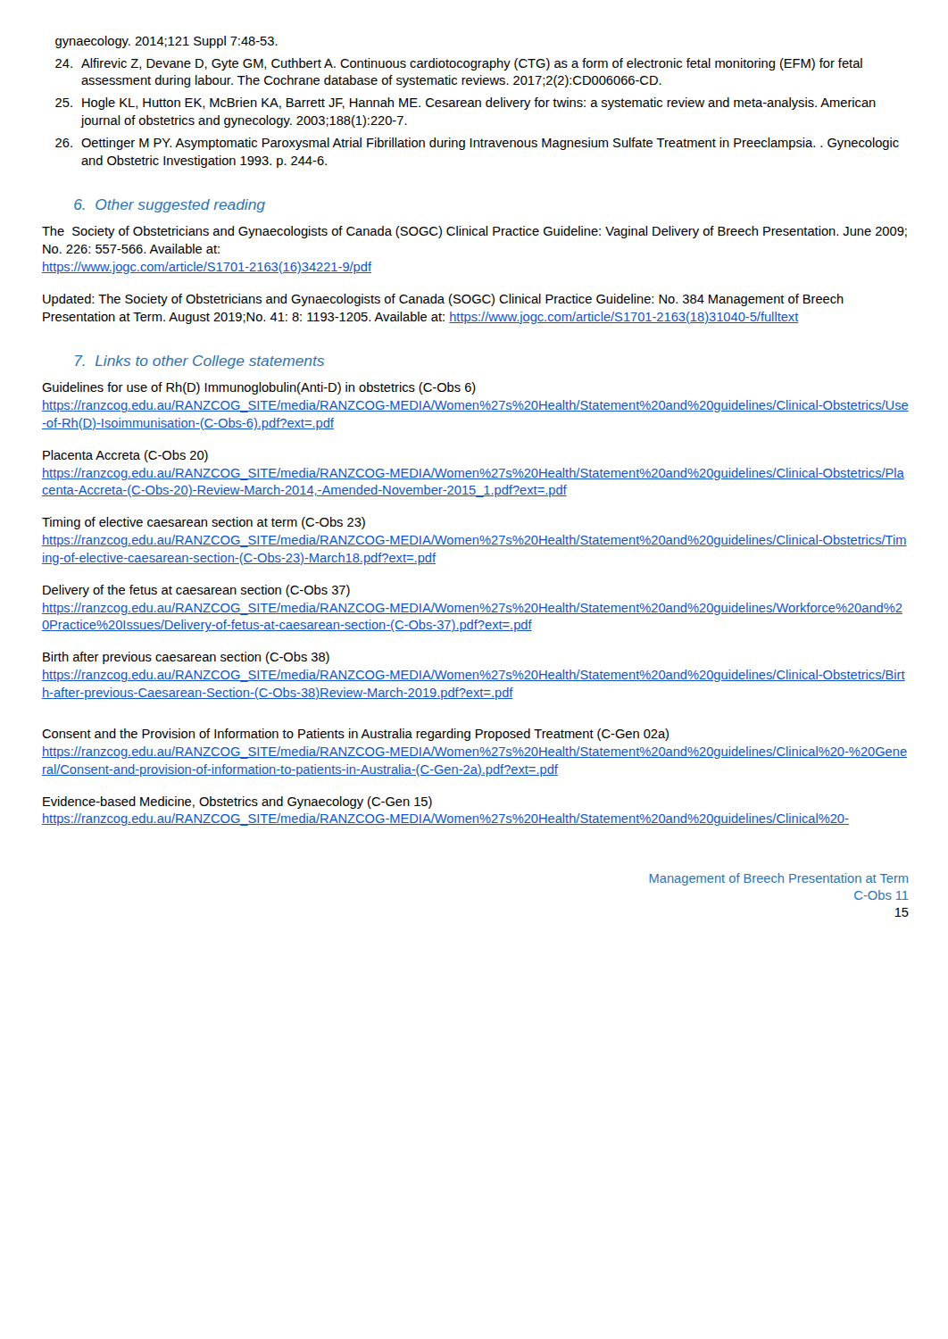gynaecology. 2014;121 Suppl 7:48-53.
24. Alfirevic Z, Devane D, Gyte GM, Cuthbert A. Continuous cardiotocography (CTG) as a form of electronic fetal monitoring (EFM) for fetal assessment during labour. The Cochrane database of systematic reviews. 2017;2(2):CD006066-CD.
25. Hogle KL, Hutton EK, McBrien KA, Barrett JF, Hannah ME. Cesarean delivery for twins: a systematic review and meta-analysis. American journal of obstetrics and gynecology. 2003;188(1):220-7.
26. Oettinger M PY. Asymptomatic Paroxysmal Atrial Fibrillation during Intravenous Magnesium Sulfate Treatment in Preeclampsia. . Gynecologic and Obstetric Investigation 1993. p. 244-6.
6. Other suggested reading
The Society of Obstetricians and Gynaecologists of Canada (SOGC) Clinical Practice Guideline: Vaginal Delivery of Breech Presentation. June 2009; No. 226: 557-566. Available at:
https://www.jogc.com/article/S1701-2163(16)34221-9/pdf
Updated: The Society of Obstetricians and Gynaecologists of Canada (SOGC) Clinical Practice Guideline: No. 384 Management of Breech Presentation at Term. August 2019;No. 41: 8: 1193-1205. Available at: https://www.jogc.com/article/S1701-2163(18)31040-5/fulltext
7. Links to other College statements
Guidelines for use of Rh(D) Immunoglobulin(Anti-D) in obstetrics (C-Obs 6)
https://ranzcog.edu.au/RANZCOG_SITE/media/RANZCOG-MEDIA/Women%27s%20Health/Statement%20and%20guidelines/Clinical-Obstetrics/Use-of-Rh(D)-Isoimmunisation-(C-Obs-6).pdf?ext=.pdf
Placenta Accreta (C-Obs 20)
https://ranzcog.edu.au/RANZCOG_SITE/media/RANZCOG-MEDIA/Women%27s%20Health/Statement%20and%20guidelines/Clinical-Obstetrics/Placenta-Accreta-(C-Obs-20)-Review-March-2014,-Amended-November-2015_1.pdf?ext=.pdf
Timing of elective caesarean section at term (C-Obs 23)
https://ranzcog.edu.au/RANZCOG_SITE/media/RANZCOG-MEDIA/Women%27s%20Health/Statement%20and%20guidelines/Clinical-Obstetrics/Timing-of-elective-caesarean-section-(C-Obs-23)-March18.pdf?ext=.pdf
Delivery of the fetus at caesarean section (C-Obs 37)
https://ranzcog.edu.au/RANZCOG_SITE/media/RANZCOG-MEDIA/Women%27s%20Health/Statement%20and%20guidelines/Workforce%20and%20Practice%20Issues/Delivery-of-fetus-at-caesarean-section-(C-Obs-37).pdf?ext=.pdf
Birth after previous caesarean section (C-Obs 38)
https://ranzcog.edu.au/RANZCOG_SITE/media/RANZCOG-MEDIA/Women%27s%20Health/Statement%20and%20guidelines/Clinical-Obstetrics/Birth-after-previous-Caesarean-Section-(C-Obs-38)Review-March-2019.pdf?ext=.pdf
Consent and the Provision of Information to Patients in Australia regarding Proposed Treatment (C-Gen 02a)
https://ranzcog.edu.au/RANZCOG_SITE/media/RANZCOG-MEDIA/Women%27s%20Health/Statement%20and%20guidelines/Clinical%20-%20General/Consent-and-provision-of-information-to-patients-in-Australia-(C-Gen-2a).pdf?ext=.pdf
Evidence-based Medicine, Obstetrics and Gynaecology (C-Gen 15)
https://ranzcog.edu.au/RANZCOG_SITE/media/RANZCOG-MEDIA/Women%27s%20Health/Statement%20and%20guidelines/Clinical%20-
Management of Breech Presentation at Term
C-Obs 11
15